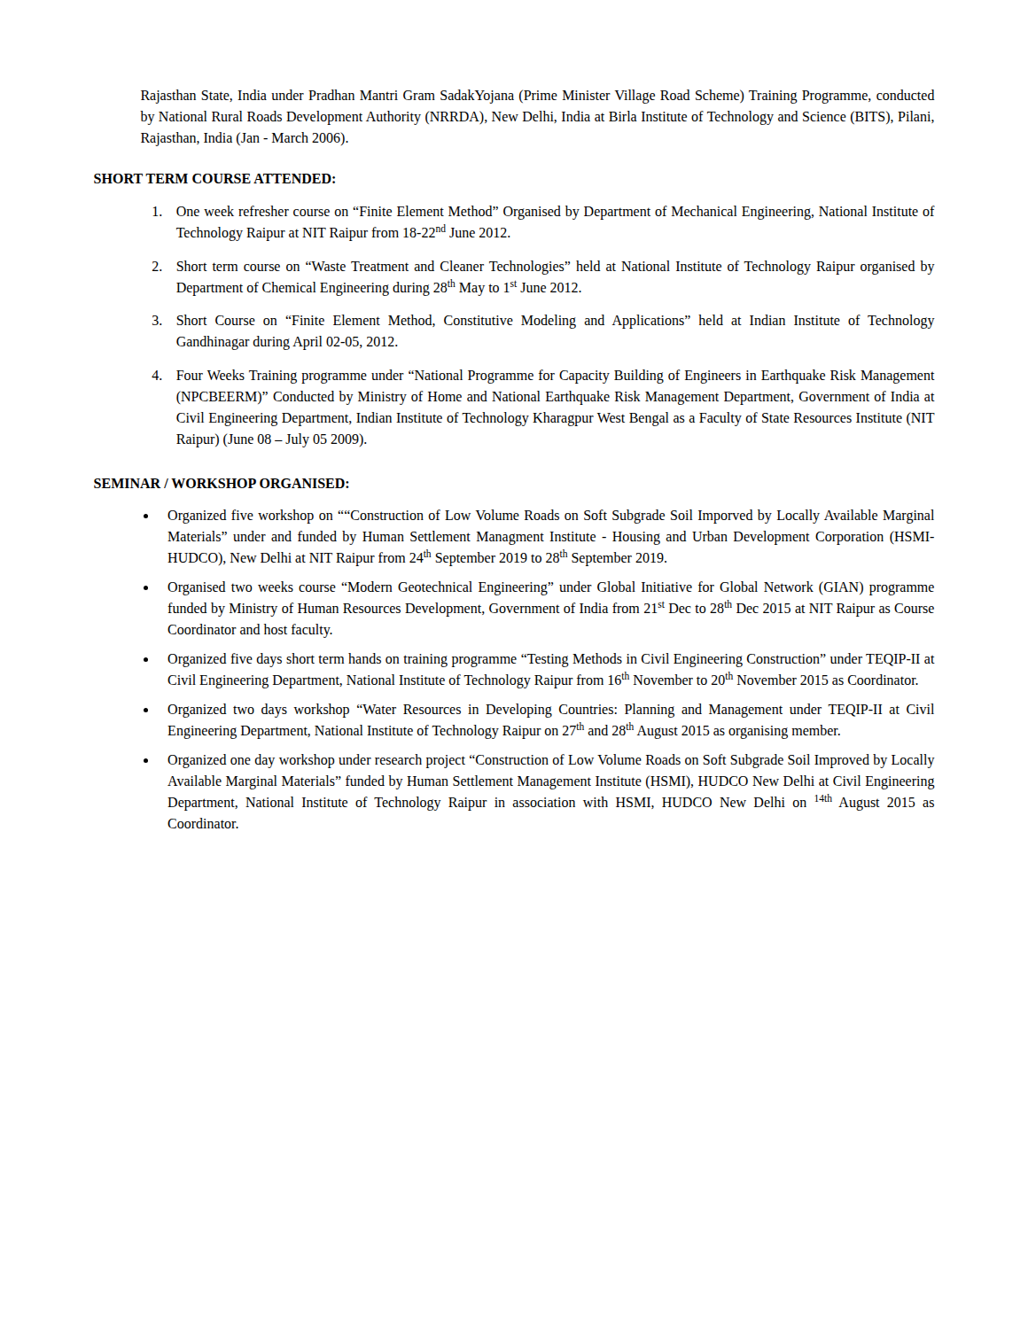Rajasthan State, India under Pradhan Mantri Gram SadakYojana (Prime Minister Village Road Scheme) Training Programme, conducted by National Rural Roads Development Authority (NRRDA), New Delhi, India at Birla Institute of Technology and Science (BITS), Pilani, Rajasthan, India (Jan - March 2006).
Short Term Course Attended:
One week refresher course on “Finite Element Method” Organised by Department of Mechanical Engineering, National Institute of Technology Raipur at NIT Raipur from 18-22nd June 2012.
Short term course on “Waste Treatment and Cleaner Technologies” held at National Institute of Technology Raipur organised by Department of Chemical Engineering during 28th May to 1st June 2012.
Short Course on “Finite Element Method, Constitutive Modeling and Applications” held at Indian Institute of Technology Gandhinagar during April 02-05, 2012.
Four Weeks Training programme under “National Programme for Capacity Building of Engineers in Earthquake Risk Management (NPCBEERM)” Conducted by Ministry of Home and National Earthquake Risk Management Department, Government of India at Civil Engineering Department, Indian Institute of Technology Kharagpur West Bengal as a Faculty of State Resources Institute (NIT Raipur) (June 08 – July 05 2009).
Seminar / Workshop Organised:
Organized five workshop on ““Construction of Low Volume Roads on Soft Subgrade Soil Imporved by Locally Available Marginal Materials” under and funded by Human Settlement Managment Institute - Housing and Urban Development Corporation (HSMI-HUDCO), New Delhi at NIT Raipur from 24th September 2019 to 28th September 2019.
Organised two weeks course “Modern Geotechnical Engineering” under Global Initiative for Global Network (GIAN) programme funded by Ministry of Human Resources Development, Government of India from 21st Dec to 28th Dec 2015 at NIT Raipur as Course Coordinator and host faculty.
Organized five days short term hands on training programme “Testing Methods in Civil Engineering Construction” under TEQIP-II at Civil Engineering Department, National Institute of Technology Raipur from 16th November to 20th November 2015 as Coordinator.
Organized two days workshop “Water Resources in Developing Countries: Planning and Management under TEQIP-II at Civil Engineering Department, National Institute of Technology Raipur on 27th and 28th August 2015 as organising member.
Organized one day workshop under research project “Construction of Low Volume Roads on Soft Subgrade Soil Improved by Locally Available Marginal Materials” funded by Human Settlement Management Institute (HSMI), HUDCO New Delhi at Civil Engineering Department, National Institute of Technology Raipur in association with HSMI, HUDCO New Delhi on 14th August 2015 as Coordinator.